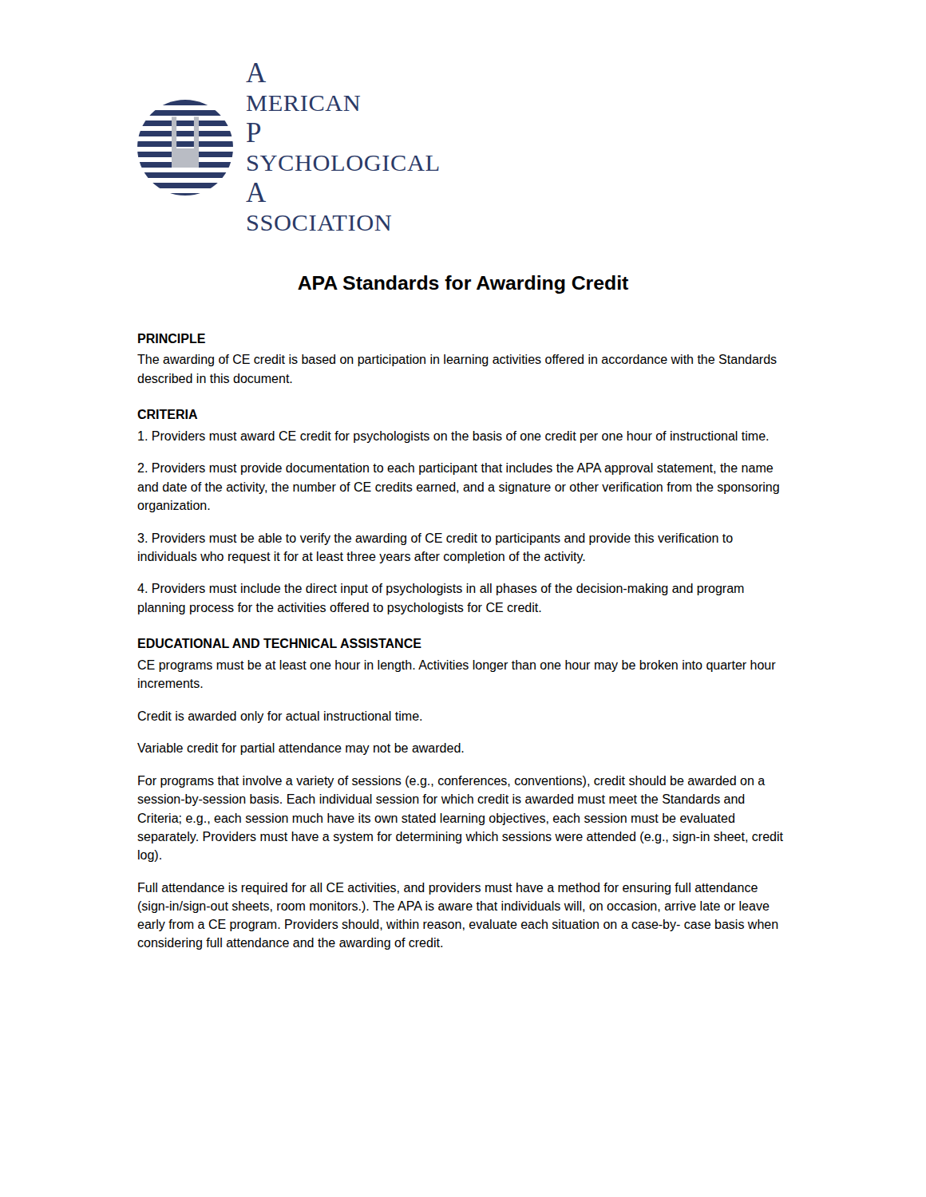AMERICAN PSYCHOLOGICAL ASSOCIATION
APA Standards for Awarding Credit
Principle
The awarding of CE credit is based on participation in learning activities offered in accordance with the Standards described in this document.
Criteria
1. Providers must award CE credit for psychologists on the basis of one credit per one hour of instructional time.
2. Providers must provide documentation to each participant that includes the APA approval statement, the name and date of the activity, the number of CE credits earned, and a signature or other verification from the sponsoring organization.
3. Providers must be able to verify the awarding of CE credit to participants and provide this verification to individuals who request it for at least three years after completion of the activity.
4. Providers must include the direct input of psychologists in all phases of the decision-making and program planning process for the activities offered to psychologists for CE credit.
Educational and Technical Assistance
CE programs must be at least one hour in length. Activities longer than one hour may be broken into quarter hour increments.
Credit is awarded only for actual instructional time.
Variable credit for partial attendance may not be awarded.
For programs that involve a variety of sessions (e.g., conferences, conventions), credit should be awarded on a session-by-session basis. Each individual session for which credit is awarded must meet the Standards and Criteria; e.g., each session much have its own stated learning objectives, each session must be evaluated separately. Providers must have a system for determining which sessions were attended (e.g., sign-in sheet, credit log).
Full attendance is required for all CE activities, and providers must have a method for ensuring full attendance (sign-in/sign-out sheets, room monitors.). The APA is aware that individuals will, on occasion, arrive late or leave early from a CE program. Providers should, within reason, evaluate each situation on a case-by- case basis when considering full attendance and the awarding of credit.